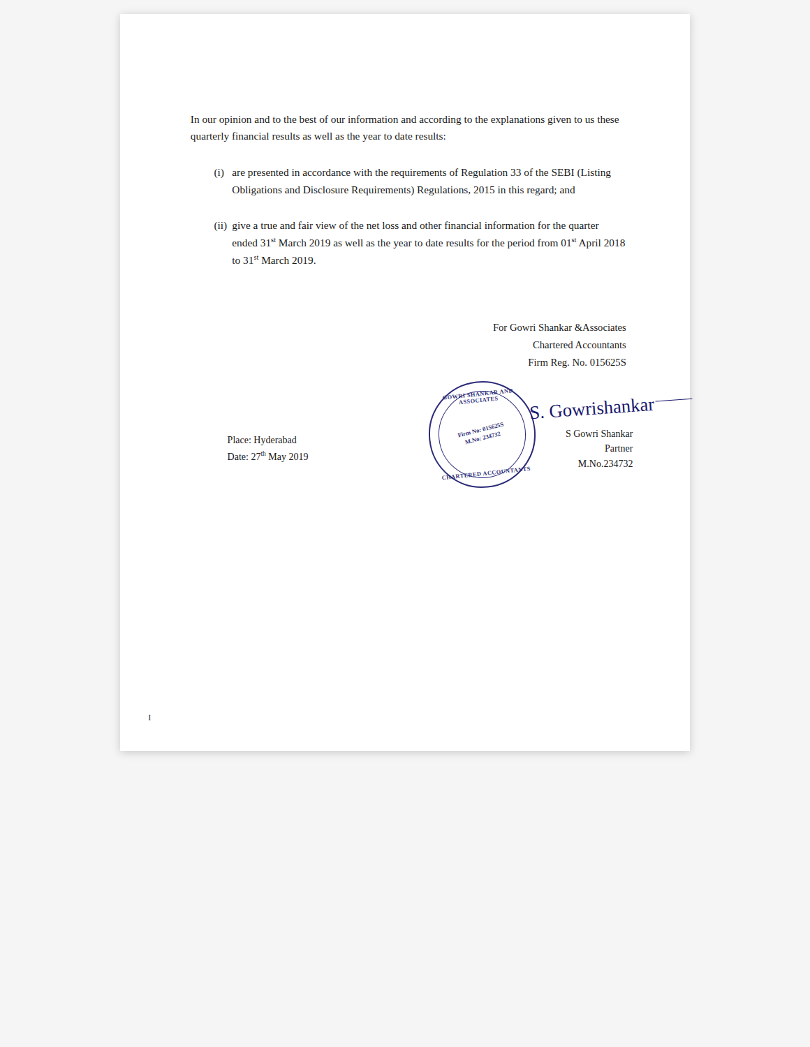In our opinion and to the best of our information and according to the explanations given to us these quarterly financial results as well as the year to date results:
(i) are presented in accordance with the requirements of Regulation 33 of the SEBI (Listing Obligations and Disclosure Requirements) Regulations, 2015 in this regard; and
(ii) give a true and fair view of the net loss and other financial information for the quarter ended 31st March 2019 as well as the year to date results for the period from 01st April 2018 to 31st March 2019.
For Gowri Shankar &Associates
Chartered Accountants
Firm Reg. No. 015625S
GOWRI SHANKAR AND ASSOCIATES
Firm No: 015625S
M.No: 234732
CHARTERED ACCOUNTANTS
S. Gowrishankar
S Gowri Shankar
Partner
M.No.234732
Place: Hyderabad
Date: 27th May 2019
I